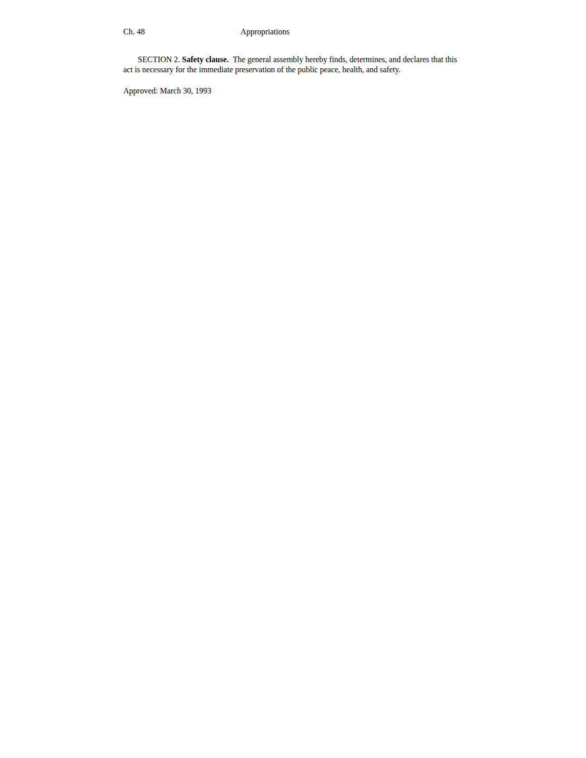Ch. 48
Appropriations
SECTION 2. Safety clause. The general assembly hereby finds, determines, and declares that this act is necessary for the immediate preservation of the public peace, health, and safety.
Approved: March 30, 1993